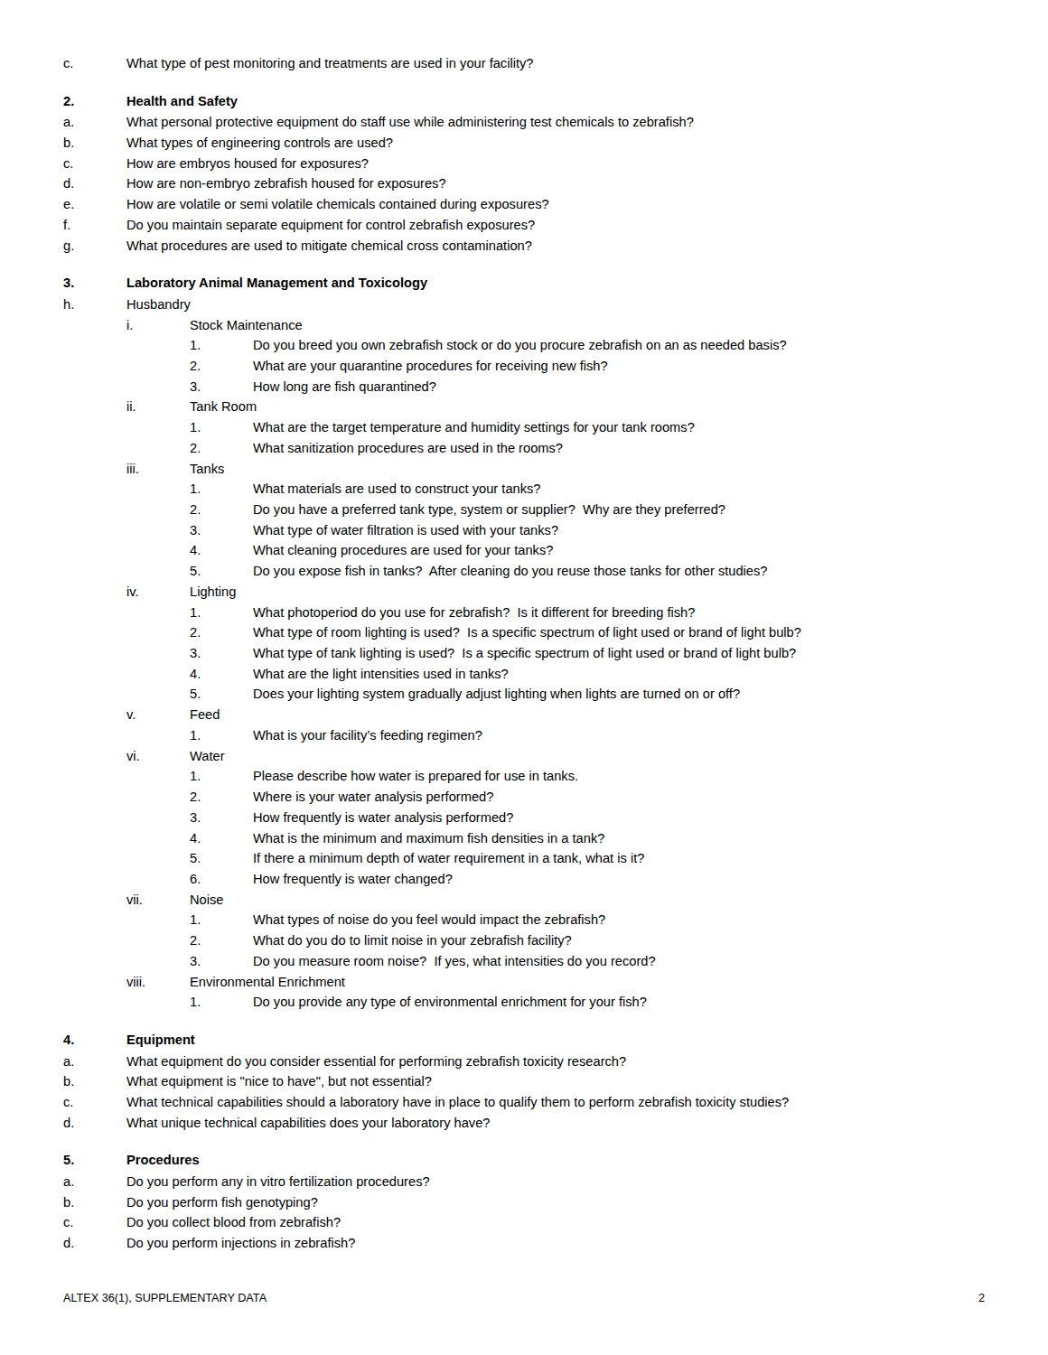c. What type of pest monitoring and treatments are used in your facility?
2. Health and Safety
a. What personal protective equipment do staff use while administering test chemicals to zebrafish?
b. What types of engineering controls are used?
c. How are embryos housed for exposures?
d. How are non-embryo zebrafish housed for exposures?
e. How are volatile or semi volatile chemicals contained during exposures?
f. Do you maintain separate equipment for control zebrafish exposures?
g. What procedures are used to mitigate chemical cross contamination?
3. Laboratory Animal Management and Toxicology
h. Husbandry
i. Stock Maintenance
1. Do you breed you own zebrafish stock or do you procure zebrafish on an as needed basis?
2. What are your quarantine procedures for receiving new fish?
3. How long are fish quarantined?
ii. Tank Room
1. What are the target temperature and humidity settings for your tank rooms?
2. What sanitization procedures are used in the rooms?
iii. Tanks
1. What materials are used to construct your tanks?
2. Do you have a preferred tank type, system or supplier? Why are they preferred?
3. What type of water filtration is used with your tanks?
4. What cleaning procedures are used for your tanks?
5. Do you expose fish in tanks? After cleaning do you reuse those tanks for other studies?
iv. Lighting
1. What photoperiod do you use for zebrafish? Is it different for breeding fish?
2. What type of room lighting is used? Is a specific spectrum of light used or brand of light bulb?
3. What type of tank lighting is used? Is a specific spectrum of light used or brand of light bulb?
4. What are the light intensities used in tanks?
5. Does your lighting system gradually adjust lighting when lights are turned on or off?
v. Feed
1. What is your facility’s feeding regimen?
vi. Water
1. Please describe how water is prepared for use in tanks.
2. Where is your water analysis performed?
3. How frequently is water analysis performed?
4. What is the minimum and maximum fish densities in a tank?
5. If there a minimum depth of water requirement in a tank, what is it?
6. How frequently is water changed?
vii. Noise
1. What types of noise do you feel would impact the zebrafish?
2. What do you do to limit noise in your zebrafish facility?
3. Do you measure room noise? If yes, what intensities do you record?
viii. Environmental Enrichment
1. Do you provide any type of environmental enrichment for your fish?
4. Equipment
a. What equipment do you consider essential for performing zebrafish toxicity research?
b. What equipment is "nice to have", but not essential?
c. What technical capabilities should a laboratory have in place to qualify them to perform zebrafish toxicity studies?
d. What unique technical capabilities does your laboratory have?
5. Procedures
a. Do you perform any in vitro fertilization procedures?
b. Do you perform fish genotyping?
c. Do you collect blood from zebrafish?
d. Do you perform injections in zebrafish?
ALTEX 36(1), SUPPLEMENTARY DATA 2